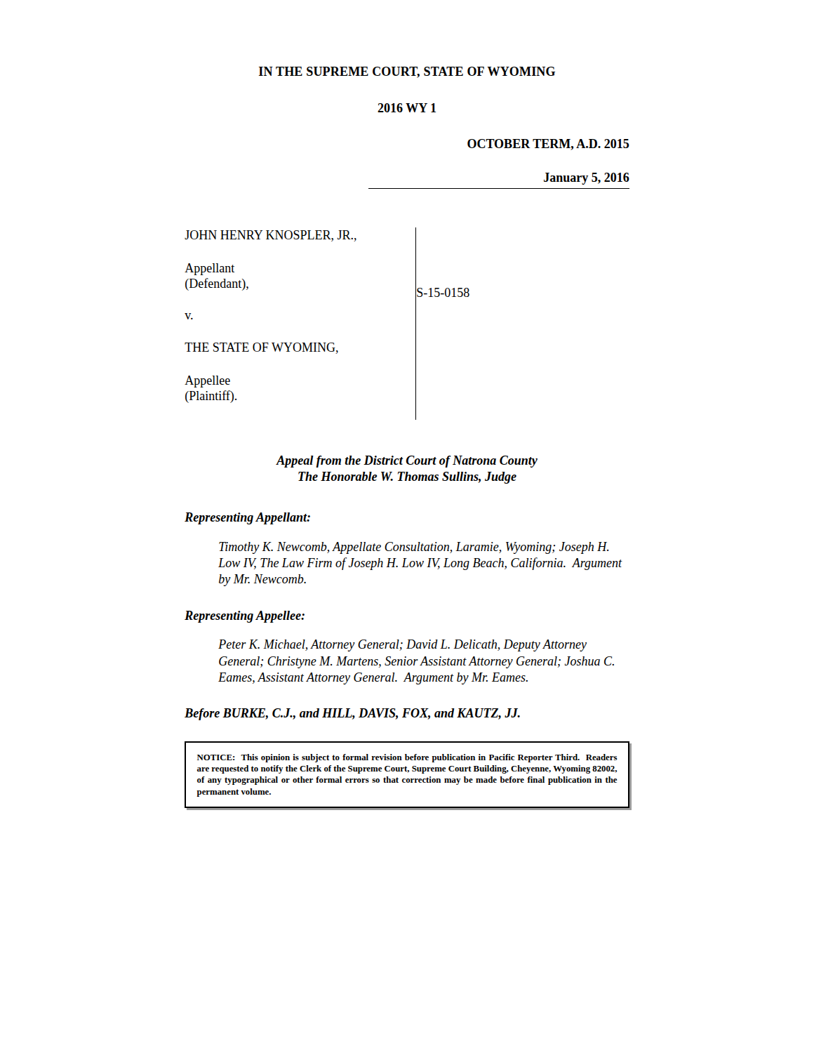IN THE SUPREME COURT, STATE OF WYOMING
2016 WY 1
OCTOBER TERM, A.D. 2015
January 5, 2016
| JOHN HENRY KNOSPLER, JR., Appellant (Defendant), v. THE STATE OF WYOMING, Appellee (Plaintiff). | S-15-0158 |
Appeal from the District Court of Natrona County
The Honorable W. Thomas Sullins, Judge
Representing Appellant:
Timothy K. Newcomb, Appellate Consultation, Laramie, Wyoming; Joseph H. Low IV, The Law Firm of Joseph H. Low IV, Long Beach, California. Argument by Mr. Newcomb.
Representing Appellee:
Peter K. Michael, Attorney General; David L. Delicath, Deputy Attorney General; Christyne M. Martens, Senior Assistant Attorney General; Joshua C. Eames, Assistant Attorney General. Argument by Mr. Eames.
Before BURKE, C.J., and HILL, DAVIS, FOX, and KAUTZ, JJ.
NOTICE: This opinion is subject to formal revision before publication in Pacific Reporter Third. Readers are requested to notify the Clerk of the Supreme Court, Supreme Court Building, Cheyenne, Wyoming 82002, of any typographical or other formal errors so that correction may be made before final publication in the permanent volume.